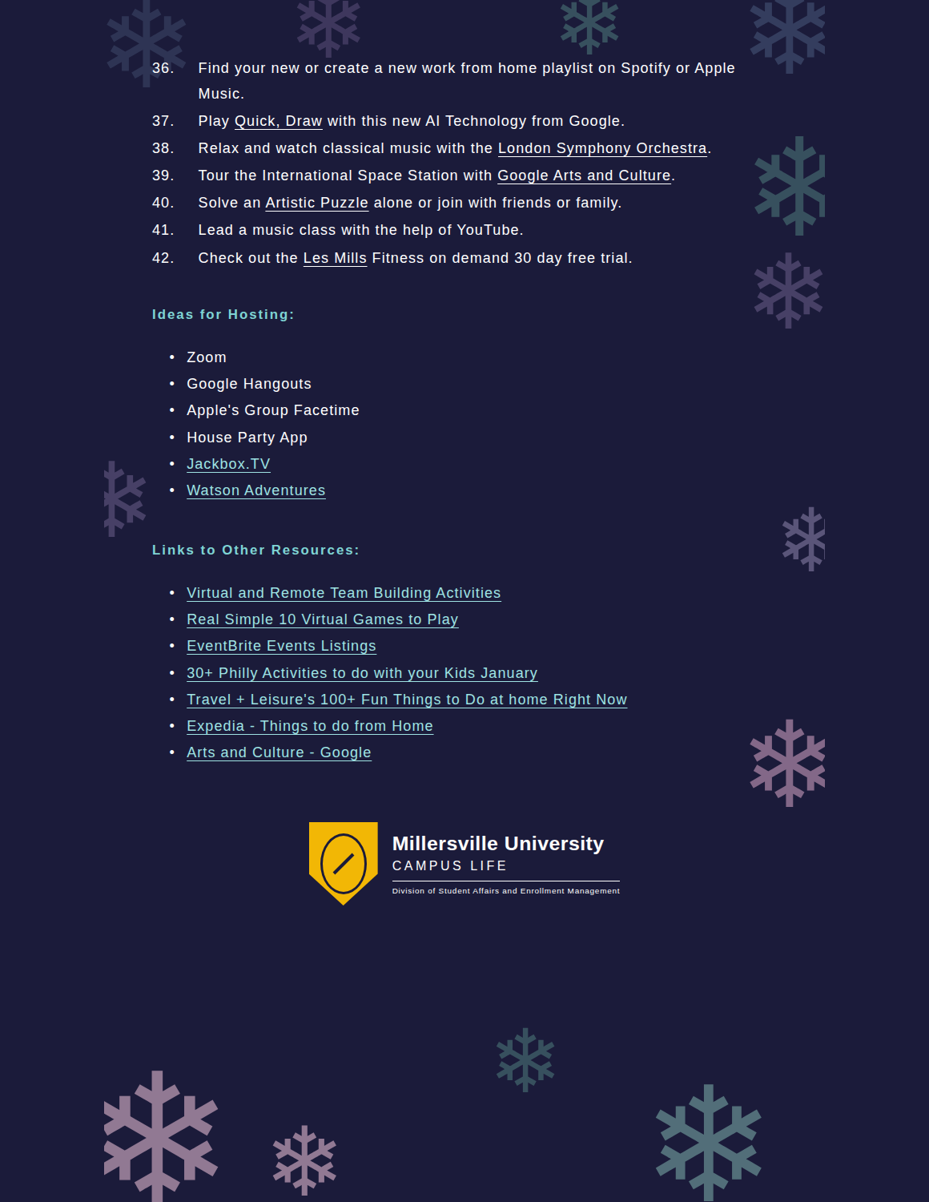❄ ❄ ❄ ❄ ❄ ❄ ❄ ❄ ❄ ❄ ❄ ❄ ❄
Find your new or create a new work from home playlist on Spotify or Apple Music.
Play Quick, Draw with this new AI Technology from Google.
Relax and watch classical music with the London Symphony Orchestra.
Tour the International Space Station with Google Arts and Culture.
Solve an Artistic Puzzle alone or join with friends or family.
Lead a music class with the help of YouTube.
Check out the Les Mills Fitness on demand 30 day free trial.
Ideas for Hosting:
Zoom
Google Hangouts
Apple's Group Facetime
House Party App
Jackbox.TV
Watson Adventures
Links to Other Resources:
Virtual and Remote Team Building Activities
Real Simple 10 Virtual Games to Play
EventBrite Events Listings
30+ Philly Activities to do with your Kids January
Travel + Leisure's 100+ Fun Things to Do at home Right Now
Expedia - Things to do from Home
Arts and Culture - Google
Millersville University CAMPUS LIFE Division of Student Affairs and Enrollment Management